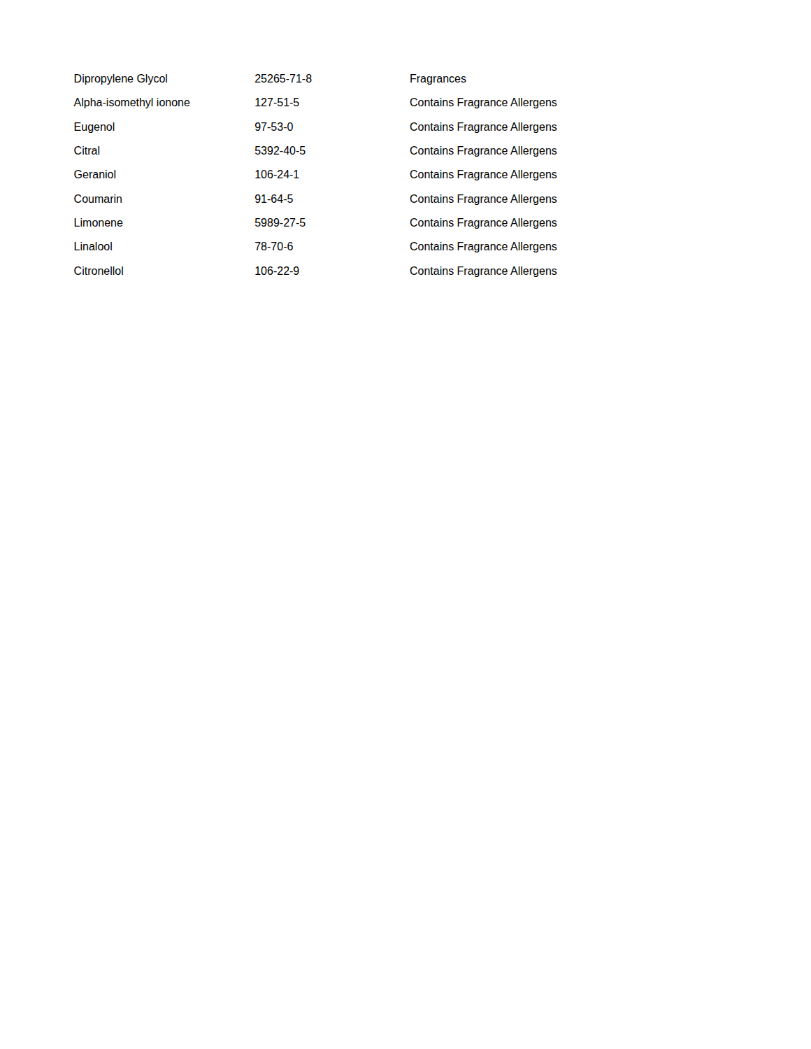| Dipropylene Glycol | 25265-71-8 | Fragrances |
| Alpha-isomethyl ionone | 127-51-5 | Contains Fragrance Allergens |
| Eugenol | 97-53-0 | Contains Fragrance Allergens |
| Citral | 5392-40-5 | Contains Fragrance Allergens |
| Geraniol | 106-24-1 | Contains Fragrance Allergens |
| Coumarin | 91-64-5 | Contains Fragrance Allergens |
| Limonene | 5989-27-5 | Contains Fragrance Allergens |
| Linalool | 78-70-6 | Contains Fragrance Allergens |
| Citronellol | 106-22-9 | Contains Fragrance Allergens |